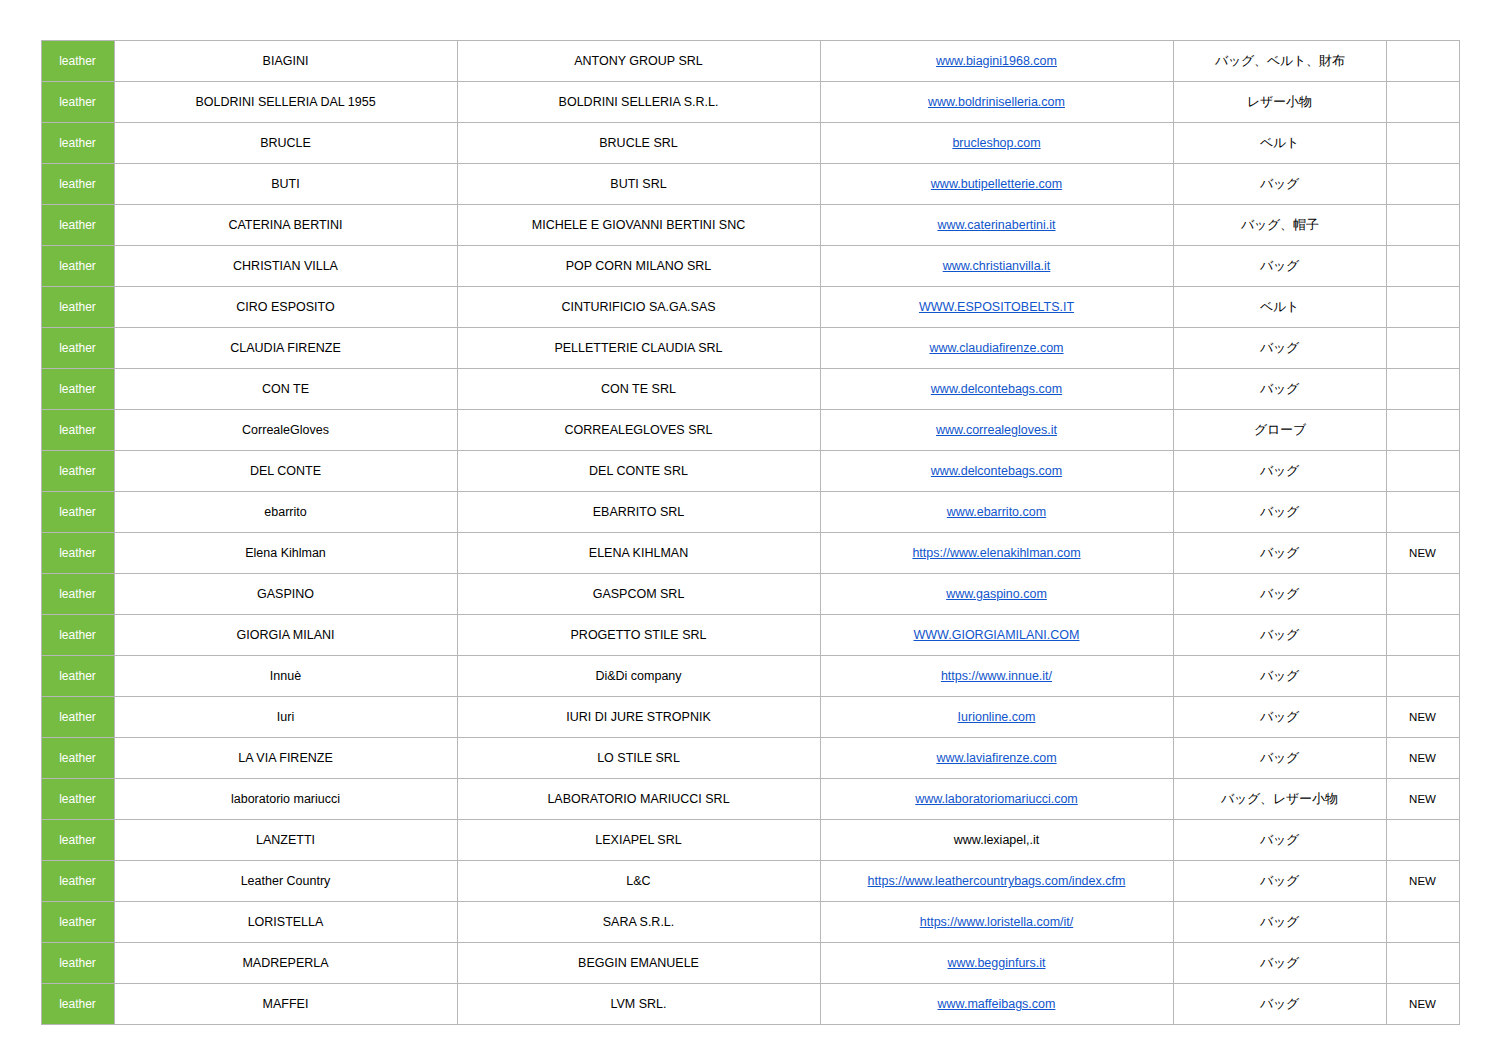| leather | BIAGINI | ANTONY GROUP SRL | www.biagini1968.com | バッグ、ベルト、財布 | |
| leather | BOLDRINI SELLERIA DAL 1955 | BOLDRINI SELLERIA S.R.L. | www.boldriniselleria.com | レザー小物 | |
| leather | BRUCLE | BRUCLE SRL | brucleshop.com | ベルト | |
| leather | BUTI | BUTI SRL | www.butipelletterie.com | バッグ | |
| leather | CATERINA BERTINI | MICHELE E GIOVANNI BERTINI SNC | www.caterinabertini.it | バッグ、帽子 | |
| leather | CHRISTIAN VILLA | POP CORN MILANO SRL | www.christianvilla.it | バッグ | |
| leather | CIRO ESPOSITO | CINTURIFICIO SA.GA.SAS | WWW.ESPOSITOBELTS.IT | ベルト | |
| leather | CLAUDIA FIRENZE | PELLETTERIE CLAUDIA SRL | www.claudiafirenze.com | バッグ | |
| leather | CON TE | CON TE SRL | www.delcontebags.com | バッグ | |
| leather | CorrealeGloves | CORREALEGLOVES SRL | www.correalegloves.it | グローブ | |
| leather | DEL CONTE | DEL CONTE SRL | www.delcontebags.com | バッグ | |
| leather | ebarrito | EBARRITO SRL | www.ebarrito.com | バッグ | |
| leather | Elena Kihlman | ELENA KIHLMAN | https://www.elenakihlman.com | バッグ | NEW |
| leather | GASPINO | GASPCOM SRL | www.gaspino.com | バッグ | |
| leather | GIORGIA MILANI | PROGETTO STILE SRL | WWW.GIORGIAMILANI.COM | バッグ | |
| leather | Innuè | Di&Di company | https://www.innue.it/ | バッグ | |
| leather | Iuri | IURI DI JURE STROPNIK | Iurionline.com | バッグ | NEW |
| leather | LA VIA FIRENZE | LO STILE SRL | www.laviafirenze.com | バッグ | NEW |
| leather | laboratorio mariucci | LABORATORIO MARIUCCI SRL | www.laboratoriomariucci.com | バッグ、レザー小物 | NEW |
| leather | LANZETTI | LEXIAPEL SRL | www.lexiapel,.it | バッグ | |
| leather | Leather Country | L&C | https://www.leathercountrybags.com/index.cfm | バッグ | NEW |
| leather | LORISTELLA | SARA S.R.L. | https://www.loristella.com/it/ | バッグ | |
| leather | MADREPERLA | BEGGIN EMANUELE | www.begginfurs.it | バッグ | |
| leather | MAFFEI | LVM SRL. | www.maffeibags.com | バッグ | NEW |